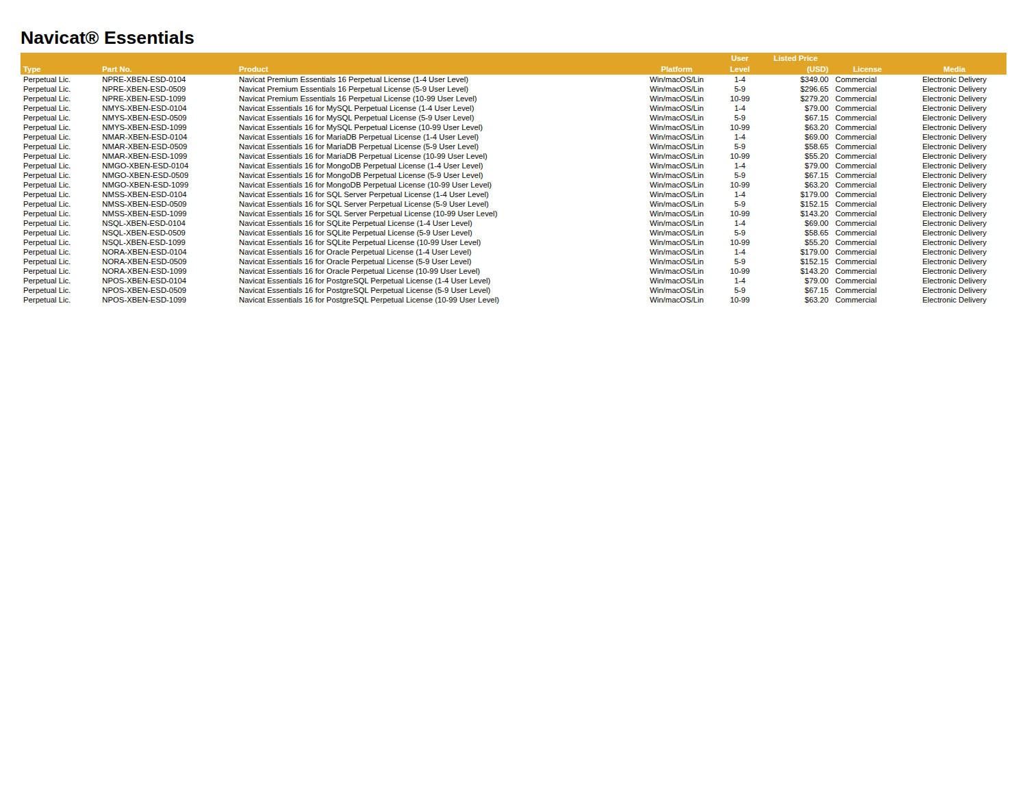Navicat® Essentials
| | | | | User | Listed Price | | |
| --- | --- | --- | --- | --- | --- | --- | --- |
| Type | Part No. | Product | Platform | Level | (USD) | License | Media |
| Perpetual Lic. | NPRE-XBEN-ESD-0104 | Navicat Premium Essentials 16 Perpetual License (1-4 User Level) | Win/macOS/Lin | 1-4 | $349.00 | Commercial | Electronic Delivery |
| Perpetual Lic. | NPRE-XBEN-ESD-0509 | Navicat Premium Essentials 16 Perpetual License (5-9 User Level) | Win/macOS/Lin | 5-9 | $296.65 | Commercial | Electronic Delivery |
| Perpetual Lic. | NPRE-XBEN-ESD-1099 | Navicat Premium Essentials 16 Perpetual License (10-99 User Level) | Win/macOS/Lin | 10-99 | $279.20 | Commercial | Electronic Delivery |
| Perpetual Lic. | NMYS-XBEN-ESD-0104 | Navicat Essentials 16 for MySQL Perpetual License (1-4 User Level) | Win/macOS/Lin | 1-4 | $79.00 | Commercial | Electronic Delivery |
| Perpetual Lic. | NMYS-XBEN-ESD-0509 | Navicat Essentials 16 for MySQL Perpetual License (5-9 User Level) | Win/macOS/Lin | 5-9 | $67.15 | Commercial | Electronic Delivery |
| Perpetual Lic. | NMYS-XBEN-ESD-1099 | Navicat Essentials 16 for MySQL Perpetual License (10-99 User Level) | Win/macOS/Lin | 10-99 | $63.20 | Commercial | Electronic Delivery |
| Perpetual Lic. | NMAR-XBEN-ESD-0104 | Navicat Essentials 16 for MariaDB Perpetual License (1-4 User Level) | Win/macOS/Lin | 1-4 | $69.00 | Commercial | Electronic Delivery |
| Perpetual Lic. | NMAR-XBEN-ESD-0509 | Navicat Essentials 16 for MariaDB Perpetual License (5-9 User Level) | Win/macOS/Lin | 5-9 | $58.65 | Commercial | Electronic Delivery |
| Perpetual Lic. | NMAR-XBEN-ESD-1099 | Navicat Essentials 16 for MariaDB Perpetual License (10-99 User Level) | Win/macOS/Lin | 10-99 | $55.20 | Commercial | Electronic Delivery |
| Perpetual Lic. | NMGO-XBEN-ESD-0104 | Navicat Essentials 16 for MongoDB Perpetual License (1-4 User Level) | Win/macOS/Lin | 1-4 | $79.00 | Commercial | Electronic Delivery |
| Perpetual Lic. | NMGO-XBEN-ESD-0509 | Navicat Essentials 16 for MongoDB Perpetual License (5-9 User Level) | Win/macOS/Lin | 5-9 | $67.15 | Commercial | Electronic Delivery |
| Perpetual Lic. | NMGO-XBEN-ESD-1099 | Navicat Essentials 16 for MongoDB Perpetual License (10-99 User Level) | Win/macOS/Lin | 10-99 | $63.20 | Commercial | Electronic Delivery |
| Perpetual Lic. | NMSS-XBEN-ESD-0104 | Navicat Essentials 16 for SQL Server Perpetual License (1-4 User Level) | Win/macOS/Lin | 1-4 | $179.00 | Commercial | Electronic Delivery |
| Perpetual Lic. | NMSS-XBEN-ESD-0509 | Navicat Essentials 16 for SQL Server Perpetual License (5-9 User Level) | Win/macOS/Lin | 5-9 | $152.15 | Commercial | Electronic Delivery |
| Perpetual Lic. | NMSS-XBEN-ESD-1099 | Navicat Essentials 16 for SQL Server Perpetual License (10-99 User Level) | Win/macOS/Lin | 10-99 | $143.20 | Commercial | Electronic Delivery |
| Perpetual Lic. | NSQL-XBEN-ESD-0104 | Navicat Essentials 16 for SQLite Perpetual License (1-4 User Level) | Win/macOS/Lin | 1-4 | $69.00 | Commercial | Electronic Delivery |
| Perpetual Lic. | NSQL-XBEN-ESD-0509 | Navicat Essentials 16 for SQLite Perpetual License (5-9 User Level) | Win/macOS/Lin | 5-9 | $58.65 | Commercial | Electronic Delivery |
| Perpetual Lic. | NSQL-XBEN-ESD-1099 | Navicat Essentials 16 for SQLite Perpetual License (10-99 User Level) | Win/macOS/Lin | 10-99 | $55.20 | Commercial | Electronic Delivery |
| Perpetual Lic. | NORA-XBEN-ESD-0104 | Navicat Essentials 16 for Oracle Perpetual License (1-4 User Level) | Win/macOS/Lin | 1-4 | $179.00 | Commercial | Electronic Delivery |
| Perpetual Lic. | NORA-XBEN-ESD-0509 | Navicat Essentials 16 for Oracle Perpetual License (5-9 User Level) | Win/macOS/Lin | 5-9 | $152.15 | Commercial | Electronic Delivery |
| Perpetual Lic. | NORA-XBEN-ESD-1099 | Navicat Essentials 16 for Oracle Perpetual License (10-99 User Level) | Win/macOS/Lin | 10-99 | $143.20 | Commercial | Electronic Delivery |
| Perpetual Lic. | NPOS-XBEN-ESD-0104 | Navicat Essentials 16 for PostgreSQL Perpetual License (1-4 User Level) | Win/macOS/Lin | 1-4 | $79.00 | Commercial | Electronic Delivery |
| Perpetual Lic. | NPOS-XBEN-ESD-0509 | Navicat Essentials 16 for PostgreSQL Perpetual License (5-9 User Level) | Win/macOS/Lin | 5-9 | $67.15 | Commercial | Electronic Delivery |
| Perpetual Lic. | NPOS-XBEN-ESD-1099 | Navicat Essentials 16 for PostgreSQL Perpetual License (10-99 User Level) | Win/macOS/Lin | 10-99 | $63.20 | Commercial | Electronic Delivery |